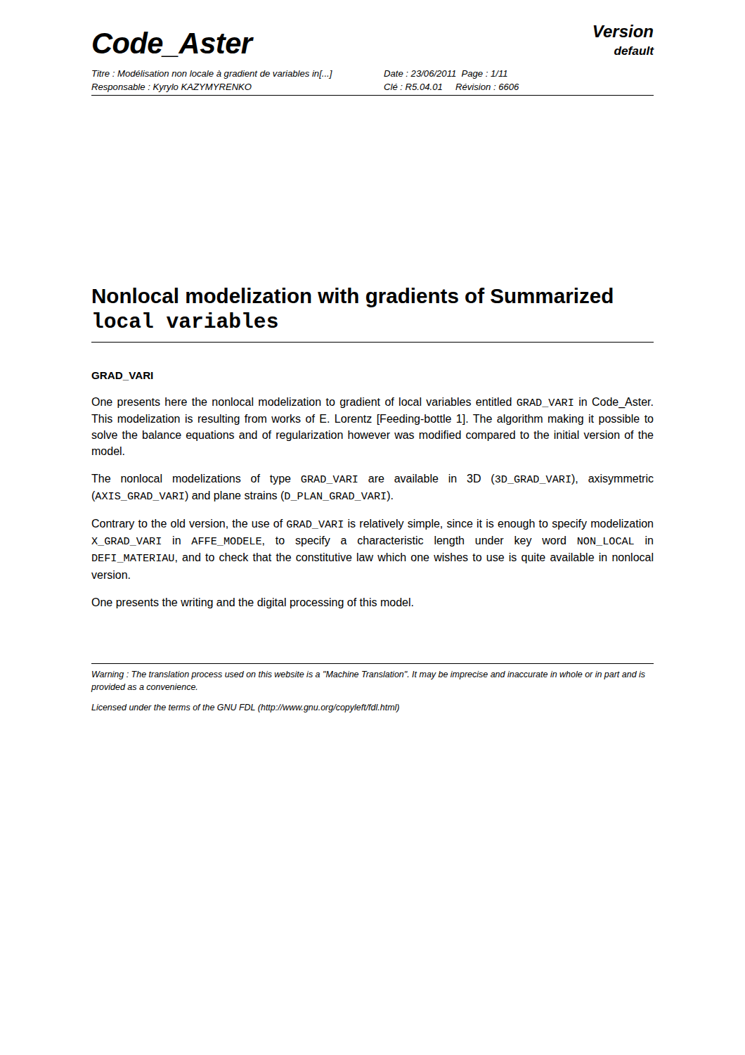Version
default
Code_Aster
| Titre : Modélisation non locale à gradient de variables in[...] | Date : 23/06/2011 Page : 1/11 |
| Responsable : Kyrylo KAZYMYRENKO | Clé : R5.04.01 Révision : 6606 |
Nonlocal modelization with gradients of Summarized local variables
GRAD_VARI
One presents here the nonlocal modelization to gradient of local variables entitled GRAD_VARI in Code_Aster. This modelization is resulting from works of E. Lorentz [Feeding-bottle 1]. The algorithm making it possible to solve the balance equations and of regularization however was modified compared to the initial version of the model.
The nonlocal modelizations of type GRAD_VARI are available in 3D (3D_GRAD_VARI), axisymmetric (AXIS_GRAD_VARI) and plane strains (D_PLAN_GRAD_VARI).
Contrary to the old version, the use of GRAD_VARI is relatively simple, since it is enough to specify modelization X_GRAD_VARI in AFFE_MODELE, to specify a characteristic length under key word NON_LOCAL in DEFI_MATERIAU, and to check that the constitutive law which one wishes to use is quite available in nonlocal version.
One presents the writing and the digital processing of this model.
Warning : The translation process used on this website is a "Machine Translation". It may be imprecise and inaccurate in whole or in part and is provided as a convenience.
Licensed under the terms of the GNU FDL (http://www.gnu.org/copyleft/fdl.html)